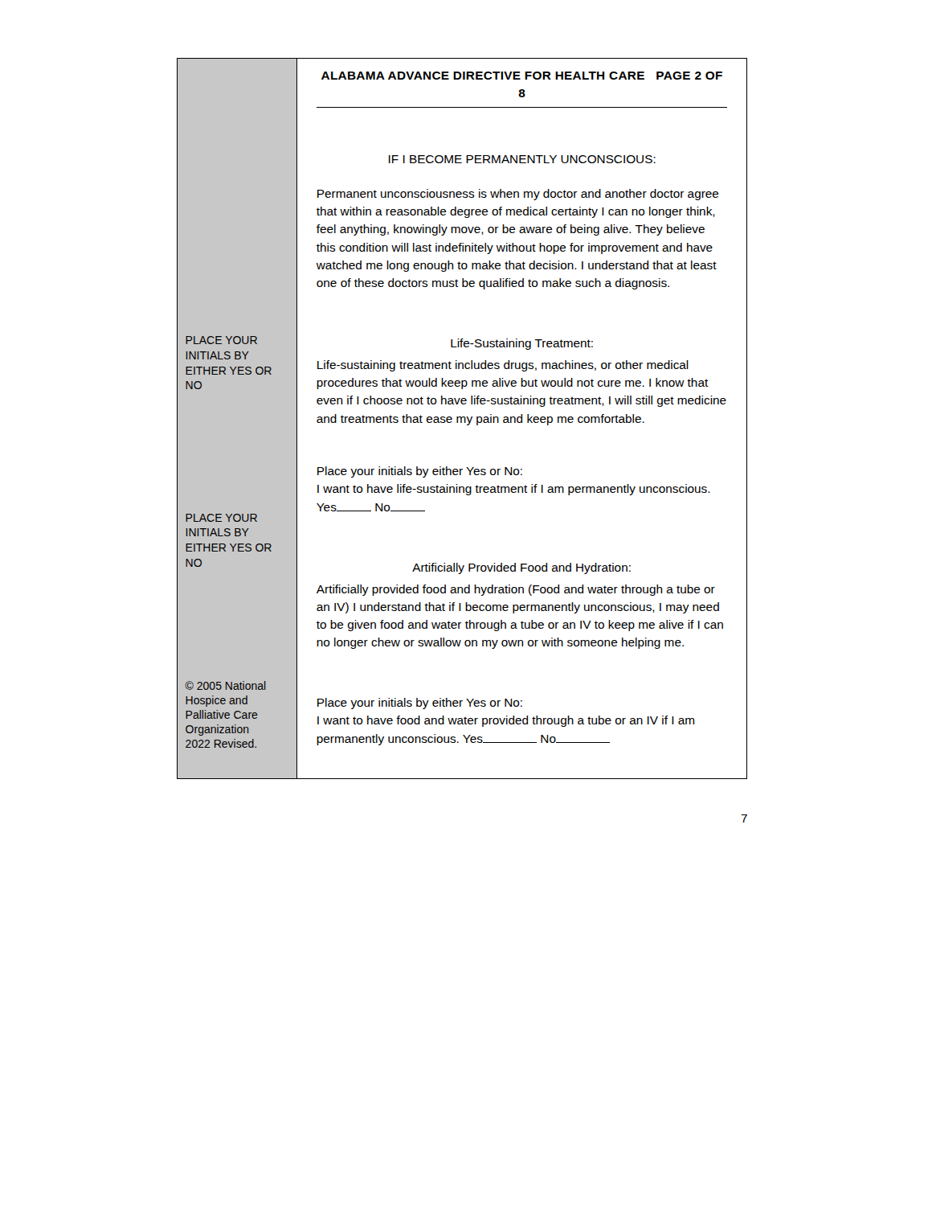PLACE YOUR
INITIALS BY
EITHER YES OR NO
PLACE YOUR
INITIALS BY
EITHER YES OR NO
© 2005 National
Hospice and
Palliative Care
Organization
2022 Revised.
ALABAMA ADVANCE DIRECTIVE FOR HEALTH CARE PAGE 2 OF 8
IF I BECOME PERMANENTLY UNCONSCIOUS:
Permanent unconsciousness is when my doctor and another doctor agree that within a reasonable degree of medical certainty I can no longer think, feel anything, knowingly move, or be aware of being alive. They believe this condition will last indefinitely without hope for improvement and have watched me long enough to make that decision. I understand that at least one of these doctors must be qualified to make such a diagnosis.
Life-Sustaining Treatment:
Life-sustaining treatment includes drugs, machines, or other medical procedures that would keep me alive but would not cure me. I know that even if I choose not to have life-sustaining treatment, I will still get medicine and treatments that ease my pain and keep me comfortable.
Place your initials by either Yes or No:
I want to have life-sustaining treatment if I am permanently unconscious.
Yes No
Artificially Provided Food and Hydration:
Artificially provided food and hydration (Food and water through a tube or an IV) I understand that if I become permanently unconscious, I may need to be given food and water through a tube or an IV to keep me alive if I can no longer chew or swallow on my own or with someone helping me.
Place your initials by either Yes or No:
I want to have food and water provided through a tube or an IV if I am permanently unconscious. Yes No
7